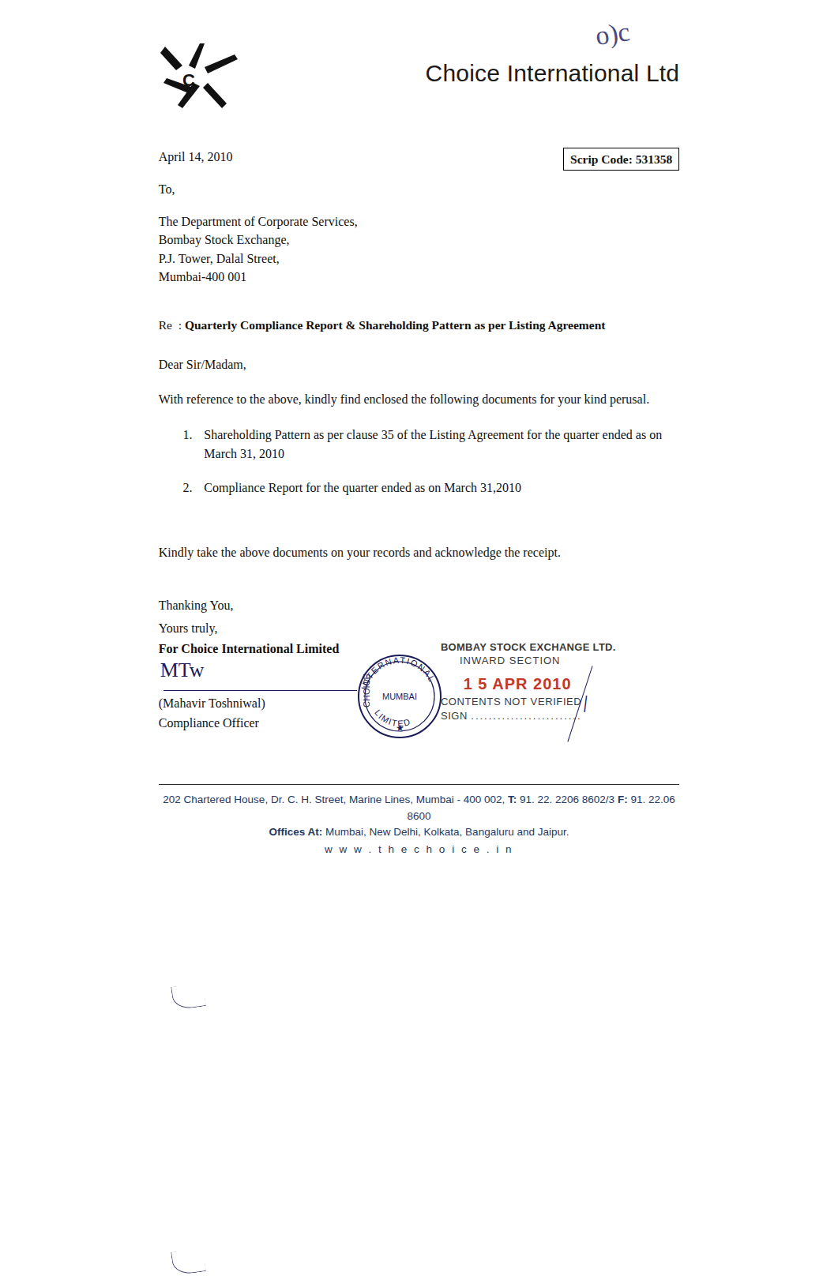o)c
C
Choice International Ltd
April 14, 2010
Scrip Code: 531358
To,
The Department of Corporate Services,
Bombay Stock Exchange,
P.J. Tower, Dalal Street,
Mumbai-400 001
Re : Quarterly Compliance Report & Shareholding Pattern as per Listing Agreement
Dear Sir/Madam,
With reference to the above, kindly find enclosed the following documents for your kind perusal.
Shareholding Pattern as per clause 35 of the Listing Agreement for the quarter ended as on March 31, 2010
Compliance Report for the quarter ended as on March 31,2010
Kindly take the above documents on your records and acknowledge the receipt.
Thanking You,
Yours truly,
For Choice International Limited
MTw
(Mahavir Toshniwal)
Compliance Officer
INTERNATIONAL LIMITED CHOICE MUMBAI ★
BOMBAY STOCK EXCHANGE LTD.
INWARD SECTION
1 5 APR 2010
CONTENTS NOT VERIFIED
SIGN .........................
/
202 Chartered House, Dr. C. H. Street, Marine Lines, Mumbai - 400 002, T: 91. 22. 2206 8602/3 F: 91. 22.06 8600
Offices At: Mumbai, New Delhi, Kolkata, Bangaluru and Jaipur.
w w w . t h e c h o i c e . i n